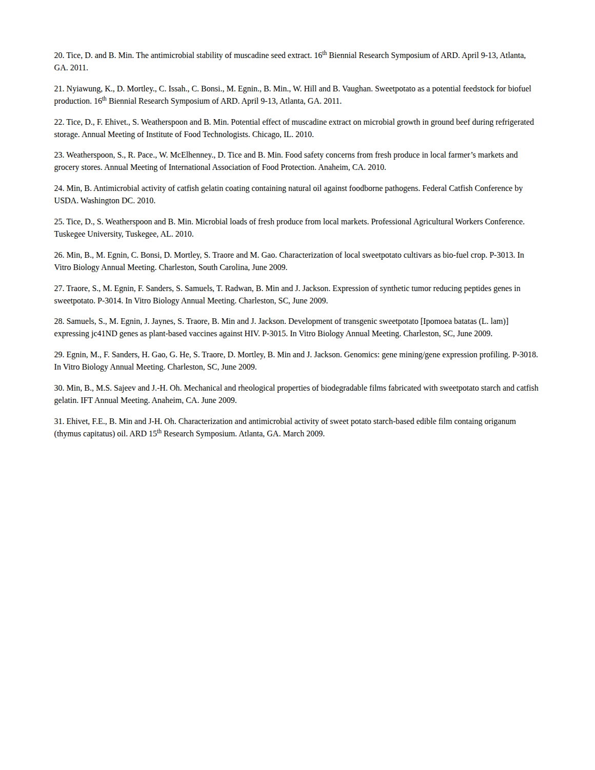20. Tice, D. and B. Min. The antimicrobial stability of muscadine seed extract. 16th Biennial Research Symposium of ARD. April 9-13, Atlanta, GA. 2011.
21. Nyiawung, K., D. Mortley., C. Issah., C. Bonsi., M. Egnin., B. Min., W. Hill and B. Vaughan. Sweetpotato as a potential feedstock for biofuel production. 16th Biennial Research Symposium of ARD. April 9-13, Atlanta, GA. 2011.
22. Tice, D., F. Ehivet., S. Weatherspoon and B. Min. Potential effect of muscadine extract on microbial growth in ground beef during refrigerated storage. Annual Meeting of Institute of Food Technologists. Chicago, IL. 2010.
23. Weatherspoon, S., R. Pace., W. McElhenney., D. Tice and B. Min. Food safety concerns from fresh produce in local farmer’s markets and grocery stores. Annual Meeting of International Association of Food Protection. Anaheim, CA. 2010.
24. Min, B. Antimicrobial activity of catfish gelatin coating containing natural oil against foodborne pathogens. Federal Catfish Conference by USDA. Washington DC. 2010.
25. Tice, D., S. Weatherspoon and B. Min. Microbial loads of fresh produce from local markets. Professional Agricultural Workers Conference. Tuskegee University, Tuskegee, AL. 2010.
26. Min, B., M. Egnin, C. Bonsi, D. Mortley, S. Traore and M. Gao. Characterization of local sweetpotato cultivars as bio-fuel crop. P-3013. In Vitro Biology Annual Meeting. Charleston, South Carolina, June 2009.
27. Traore, S., M. Egnin, F. Sanders, S. Samuels, T. Radwan, B. Min and J. Jackson. Expression of synthetic tumor reducing peptides genes in sweetpotato. P-3014. In Vitro Biology Annual Meeting. Charleston, SC, June 2009.
28. Samuels, S., M. Egnin, J. Jaynes, S. Traore, B. Min and J. Jackson. Development of transgenic sweetpotato [Ipomoea batatas (L. lam)] expressing jc41ND genes as plant-based vaccines against HIV. P-3015. In Vitro Biology Annual Meeting. Charleston, SC, June 2009.
29. Egnin, M., F. Sanders, H. Gao, G. He, S. Traore, D. Mortley, B. Min and J. Jackson. Genomics: gene mining/gene expression profiling. P-3018. In Vitro Biology Annual Meeting. Charleston, SC, June 2009.
30. Min, B., M.S. Sajeev and J.-H. Oh. Mechanical and rheological properties of biodegradable films fabricated with sweetpotato starch and catfish gelatin. IFT Annual Meeting. Anaheim, CA. June 2009.
31. Ehivet, F.E., B. Min and J-H. Oh. Characterization and antimicrobial activity of sweet potato starch-based edible film containg origanum (thymus capitatus) oil. ARD 15th Research Symposium. Atlanta, GA. March 2009.